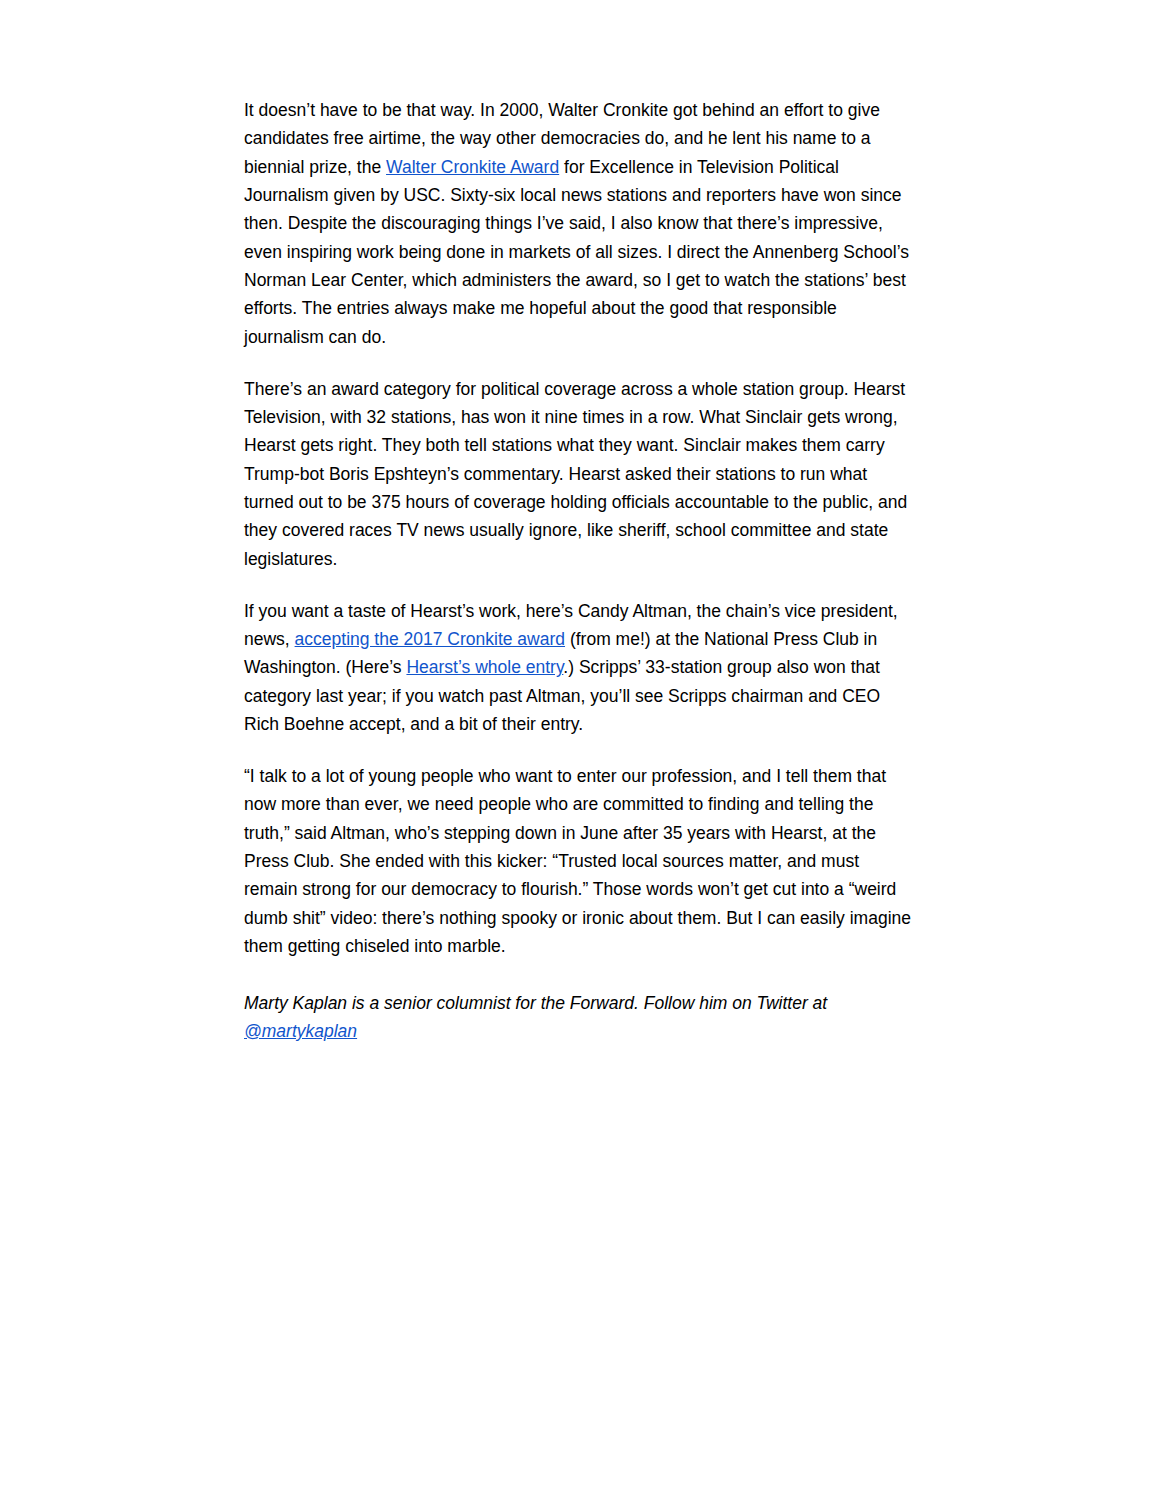It doesn’t have to be that way. In 2000, Walter Cronkite got behind an effort to give candidates free airtime, the way other democracies do, and he lent his name to a biennial prize, the Walter Cronkite Award for Excellence in Television Political Journalism given by USC. Sixty-six local news stations and reporters have won since then. Despite the discouraging things I’ve said, I also know that there’s impressive, even inspiring work being done in markets of all sizes. I direct the Annenberg School’s Norman Lear Center, which administers the award, so I get to watch the stations’ best efforts. The entries always make me hopeful about the good that responsible journalism can do.
There’s an award category for political coverage across a whole station group. Hearst Television, with 32 stations, has won it nine times in a row. What Sinclair gets wrong, Hearst gets right. They both tell stations what they want. Sinclair makes them carry Trump-bot Boris Epshteyn’s commentary. Hearst asked their stations to run what turned out to be 375 hours of coverage holding officials accountable to the public, and they covered races TV news usually ignore, like sheriff, school committee and state legislatures.
If you want a taste of Hearst’s work, here’s Candy Altman, the chain’s vice president, news, accepting the 2017 Cronkite award (from me!) at the National Press Club in Washington. (Here’s Hearst’s whole entry.) Scripps’ 33-station group also won that category last year; if you watch past Altman, you’ll see Scripps chairman and CEO Rich Boehne accept, and a bit of their entry.
“I talk to a lot of young people who want to enter our profession, and I tell them that now more than ever, we need people who are committed to finding and telling the truth,” said Altman, who’s stepping down in June after 35 years with Hearst, at the Press Club. She ended with this kicker: “Trusted local sources matter, and must remain strong for our democracy to flourish.” Those words won’t get cut into a “weird dumb shit” video: there’s nothing spooky or ironic about them. But I can easily imagine them getting chiseled into marble.
Marty Kaplan is a senior columnist for the Forward. Follow him on Twitter at @martykaplan